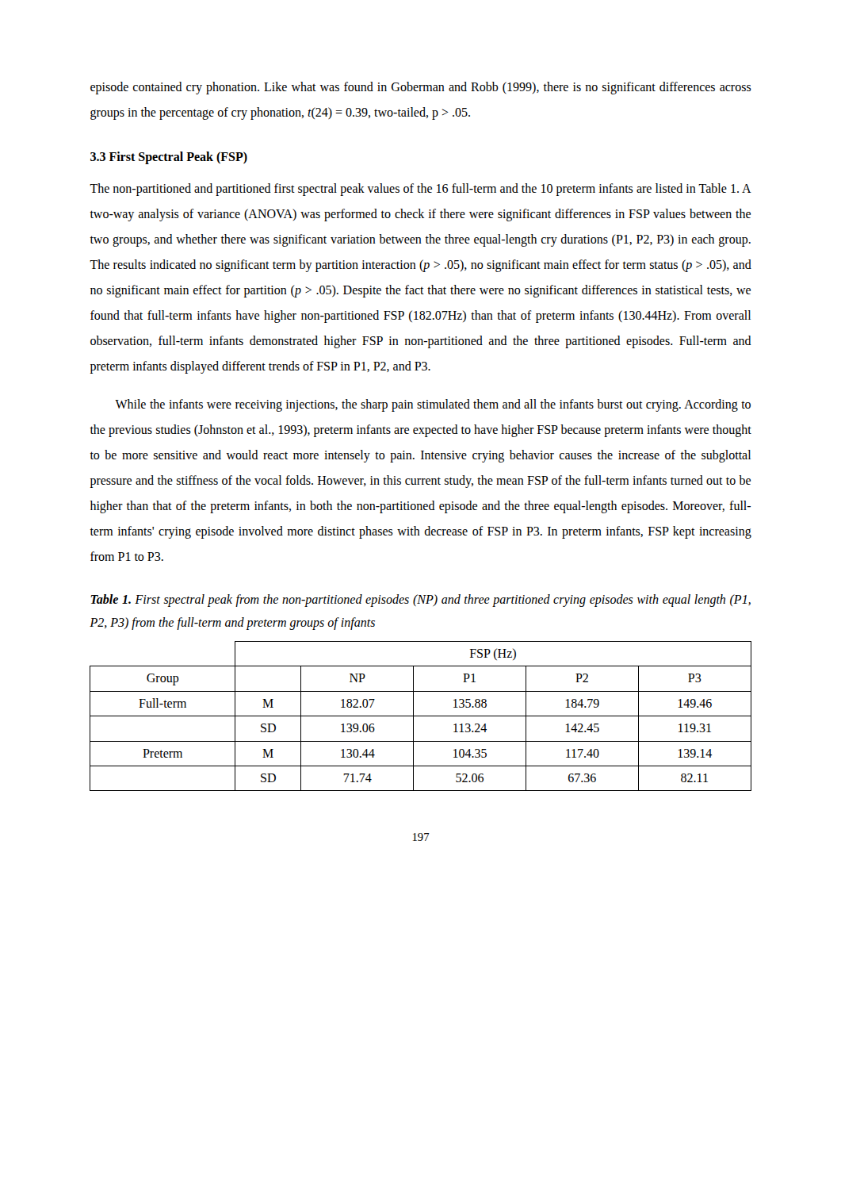episode contained cry phonation. Like what was found in Goberman and Robb (1999), there is no significant differences across groups in the percentage of cry phonation, t(24) = 0.39, two-tailed, p > .05.
3.3 First Spectral Peak (FSP)
The non-partitioned and partitioned first spectral peak values of the 16 full-term and the 10 preterm infants are listed in Table 1. A two-way analysis of variance (ANOVA) was performed to check if there were significant differences in FSP values between the two groups, and whether there was significant variation between the three equal-length cry durations (P1, P2, P3) in each group. The results indicated no significant term by partition interaction (p > .05), no significant main effect for term status (p > .05), and no significant main effect for partition (p > .05). Despite the fact that there were no significant differences in statistical tests, we found that full-term infants have higher non-partitioned FSP (182.07Hz) than that of preterm infants (130.44Hz). From overall observation, full-term infants demonstrated higher FSP in non-partitioned and the three partitioned episodes. Full-term and preterm infants displayed different trends of FSP in P1, P2, and P3.
While the infants were receiving injections, the sharp pain stimulated them and all the infants burst out crying. According to the previous studies (Johnston et al., 1993), preterm infants are expected to have higher FSP because preterm infants were thought to be more sensitive and would react more intensely to pain. Intensive crying behavior causes the increase of the subglottal pressure and the stiffness of the vocal folds. However, in this current study, the mean FSP of the full-term infants turned out to be higher than that of the preterm infants, in both the non-partitioned episode and the three equal-length episodes. Moreover, full-term infants' crying episode involved more distinct phases with decrease of FSP in P3. In preterm infants, FSP kept increasing from P1 to P3.
Table 1. First spectral peak from the non-partitioned episodes (NP) and three partitioned crying episodes with equal length (P1, P2, P3) from the full-term and preterm groups of infants
| | FSP (Hz) |
| Group | | NP | P1 | P2 | P3 |
| Full-term | M | 182.07 | 135.88 | 184.79 | 149.46 |
| | SD | 139.06 | 113.24 | 142.45 | 119.31 |
| Preterm | M | 130.44 | 104.35 | 117.40 | 139.14 |
| | SD | 71.74 | 52.06 | 67.36 | 82.11 |
197